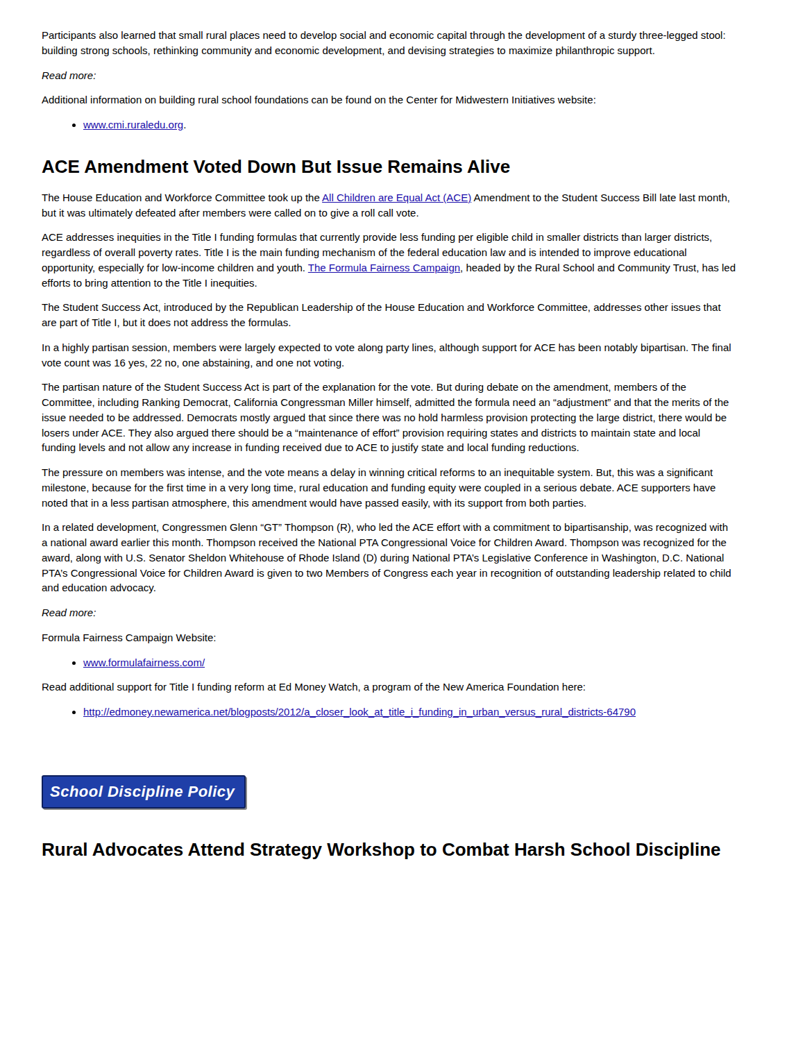Participants also learned that small rural places need to develop social and economic capital through the development of a sturdy three-legged stool: building strong schools, rethinking community and economic development, and devising strategies to maximize philanthropic support.
Read more:
Additional information on building rural school foundations can be found on the Center for Midwestern Initiatives website:
www.cmi.ruraledu.org.
ACE Amendment Voted Down But Issue Remains Alive
The House Education and Workforce Committee took up the All Children are Equal Act (ACE) Amendment to the Student Success Bill late last month, but it was ultimately defeated after members were called on to give a roll call vote.
ACE addresses inequities in the Title I funding formulas that currently provide less funding per eligible child in smaller districts than larger districts, regardless of overall poverty rates. Title I is the main funding mechanism of the federal education law and is intended to improve educational opportunity, especially for low-income children and youth. The Formula Fairness Campaign, headed by the Rural School and Community Trust, has led efforts to bring attention to the Title I inequities.
The Student Success Act, introduced by the Republican Leadership of the House Education and Workforce Committee, addresses other issues that are part of Title I, but it does not address the formulas.
In a highly partisan session, members were largely expected to vote along party lines, although support for ACE has been notably bipartisan. The final vote count was 16 yes, 22 no, one abstaining, and one not voting.
The partisan nature of the Student Success Act is part of the explanation for the vote. But during debate on the amendment, members of the Committee, including Ranking Democrat, California Congressman Miller himself, admitted the formula need an “adjustment” and that the merits of the issue needed to be addressed. Democrats mostly argued that since there was no hold harmless provision protecting the large district, there would be losers under ACE. They also argued there should be a “maintenance of effort” provision requiring states and districts to maintain state and local funding levels and not allow any increase in funding received due to ACE to justify state and local funding reductions.
The pressure on members was intense, and the vote means a delay in winning critical reforms to an inequitable system. But, this was a significant milestone, because for the first time in a very long time, rural education and funding equity were coupled in a serious debate. ACE supporters have noted that in a less partisan atmosphere, this amendment would have passed easily, with its support from both parties.
In a related development, Congressmen Glenn “GT” Thompson (R), who led the ACE effort with a commitment to bipartisanship, was recognized with a national award earlier this month. Thompson received the National PTA Congressional Voice for Children Award. Thompson was recognized for the award, along with U.S. Senator Sheldon Whitehouse of Rhode Island (D) during National PTA’s Legislative Conference in Washington, D.C. National PTA’s Congressional Voice for Children Award is given to two Members of Congress each year in recognition of outstanding leadership related to child and education advocacy.
Read more:
Formula Fairness Campaign Website:
www.formulafairness.com/
Read additional support for Title I funding reform at Ed Money Watch, a program of the New America Foundation here:
http://edmoney.newamerica.net/blogposts/2012/a_closer_look_at_title_i_funding_in_urban_versus_rural_districts-64790
School Discipline Policy
Rural Advocates Attend Strategy Workshop to Combat Harsh School Discipline